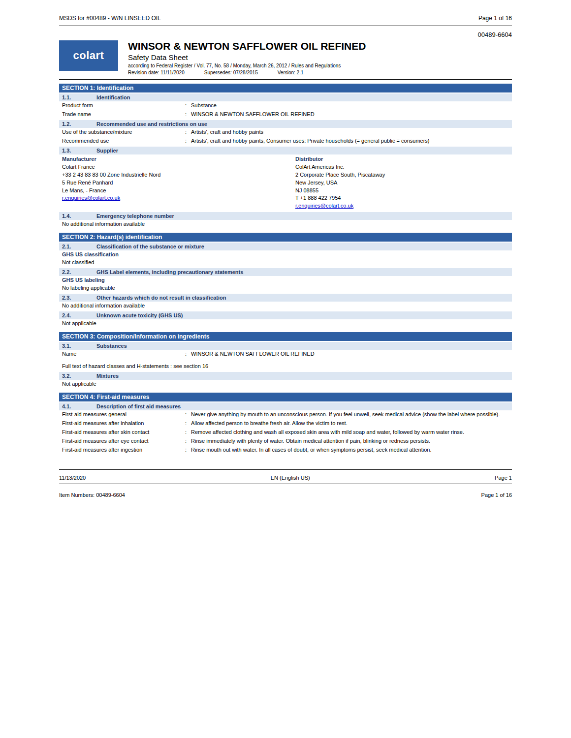MSDS for #00489 - W/N LINSEED OIL
Page 1 of 16
00489-6604
colart
WINSOR & NEWTON SAFFLOWER OIL REFINED
Safety Data Sheet
according to Federal Register / Vol. 77, No. 58 / Monday, March 26, 2012 / Rules and Regulations
Revision date: 11/11/2020 Supersedes: 07/28/2015 Version: 2.1
SECTION 1: Identification
1.1. Identification
Product form
:
Substance
Trade name
:
WINSOR & NEWTON SAFFLOWER OIL REFINED
1.2. Recommended use and restrictions on use
Use of the substance/mixture
:
Artists', craft and hobby paints
Recommended use
:
Artists', craft and hobby paints, Consumer uses: Private households (= general public = consumers)
1.3. Supplier
Manufacturer
Colart France
+33 2 43 83 83 00 Zone Industrielle Nord
5 Rue René Panhard
Le Mans, - France
r.enquiries@colart.co.uk
Distributor
ColArt Americas Inc.
2 Corporate Place South, Piscataway
New Jersey, USA
NJ 08855
T +1 888 422 7954
r.enquiries@colart.co.uk
1.4. Emergency telephone number
No additional information available
SECTION 2: Hazard(s) identification
2.1. Classification of the substance or mixture
GHS US classification
Not classified
2.2. GHS Label elements, including precautionary statements
GHS US labeling
No labeling applicable
2.3. Other hazards which do not result in classification
No additional information available
2.4. Unknown acute toxicity (GHS US)
Not applicable
SECTION 3: Composition/Information on ingredients
3.1. Substances
Name
:
WINSOR & NEWTON SAFFLOWER OIL REFINED
Full text of hazard classes and H-statements : see section 16
3.2. Mixtures
Not applicable
SECTION 4: First-aid measures
4.1. Description of first aid measures
First-aid measures general
:
Never give anything by mouth to an unconscious person. If you feel unwell, seek medical advice (show the label where possible).
First-aid measures after inhalation
:
Allow affected person to breathe fresh air. Allow the victim to rest.
First-aid measures after skin contact
:
Remove affected clothing and wash all exposed skin area with mild soap and water, followed by warm water rinse.
First-aid measures after eye contact
:
Rinse immediately with plenty of water. Obtain medical attention if pain, blinking or redness persists.
First-aid measures after ingestion
:
Rinse mouth out with water. In all cases of doubt, or when symptoms persist, seek medical attention.
11/13/2020 EN (English US) Page 1
Item Numbers: 00489-6604 Page 1 of 16